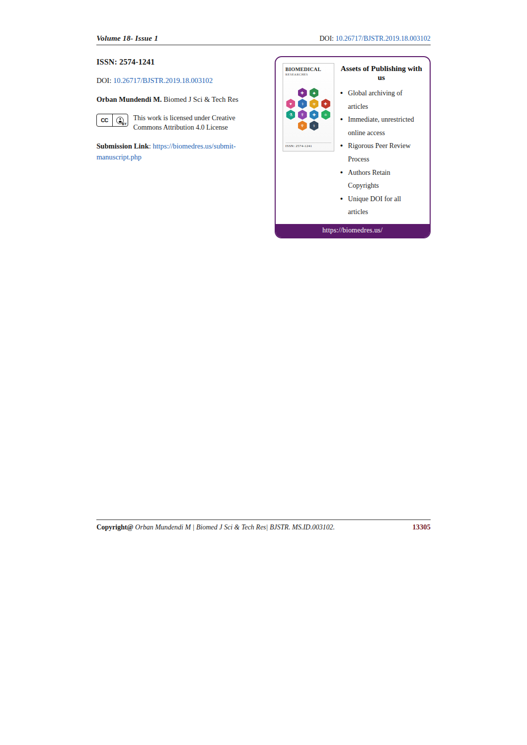Volume 18- Issue 1
DOI: 10.26717/BJSTR.2019.18.003102
ISSN: 2574-1241
DOI: 10.26717/BJSTR.2019.18.003102
Orban Mundendi M. Biomed J Sci & Tech Res
CC
BY
This work is licensed under Creative
Commons Attribution 4.0 License
Submission Link: https://biomedres.us/submit-manuscript.php
BIOMEDICAL
RESEARCHES
✚ ♣ ♥ ⚕ ☣ ✚ ⚗ ☤ ✚ ⚛ ♆ ⚕
ISSN: 2574-1241
Assets of Publishing with us
Global archiving of articles
Immediate, unrestricted online access
Rigorous Peer Review Process
Authors Retain Copyrights
Unique DOI for all articles
https://biomedres.us/
Copyright@ Orban Mundendi M | Biomed J Sci & Tech Res| BJSTR. MS.ID.003102.
13305